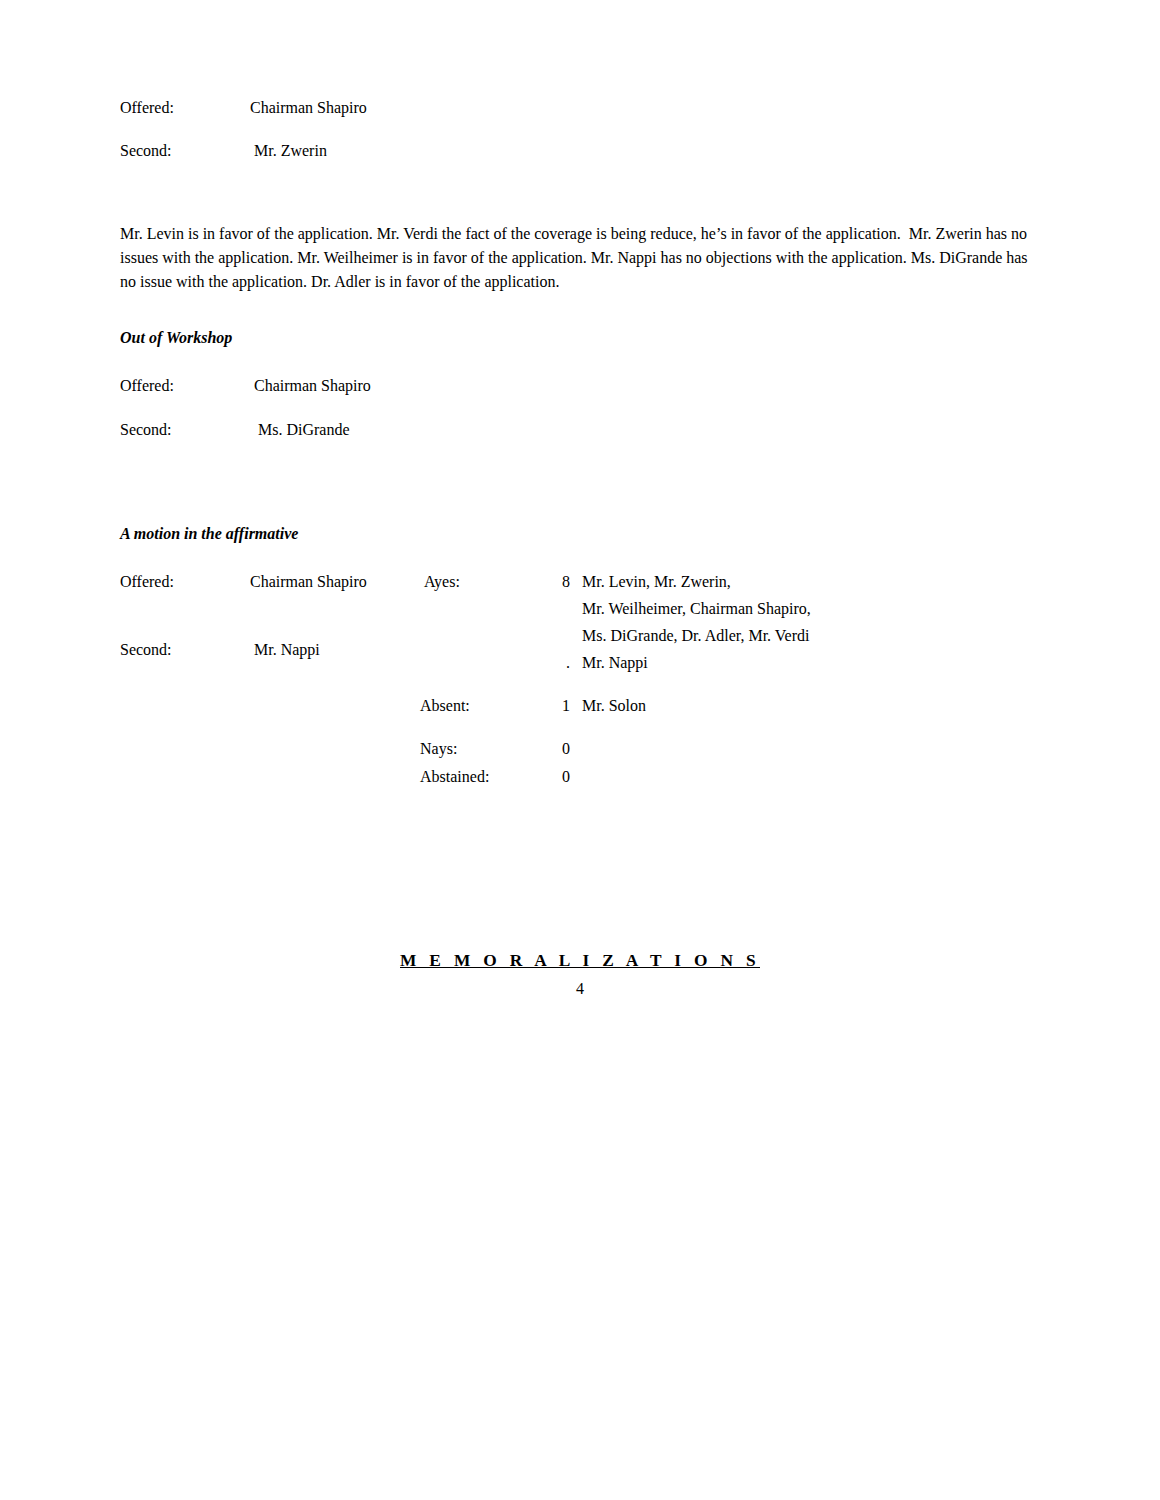Offered: Chairman Shapiro
Second: Mr. Zwerin
Mr. Levin is in favor of the application. Mr. Verdi the fact of the coverage is being reduce, he’s in favor of the application. Mr. Zwerin has no issues with the application. Mr. Weilheimer is in favor of the application. Mr. Nappi has no objections with the application. Ms. DiGrande has no issue with the application. Dr. Adler is in favor of the application.
Out of Workshop
Offered: Chairman Shapiro
Second: Ms. DiGrande
A motion in the affirmative
Offered: Chairman Shapiro
Second: Mr. Nappi
Ayes: 8 Mr. Levin, Mr. Zwerin,
Mr. Weilheimer, Chairman Shapiro,
Ms. DiGrande, Dr. Adler, Mr. Verdi
. Mr. Nappi
Absent: 1 Mr. Solon
Nays: 0
Abstained: 0
M E M O R A L I Z A T I O N S
4